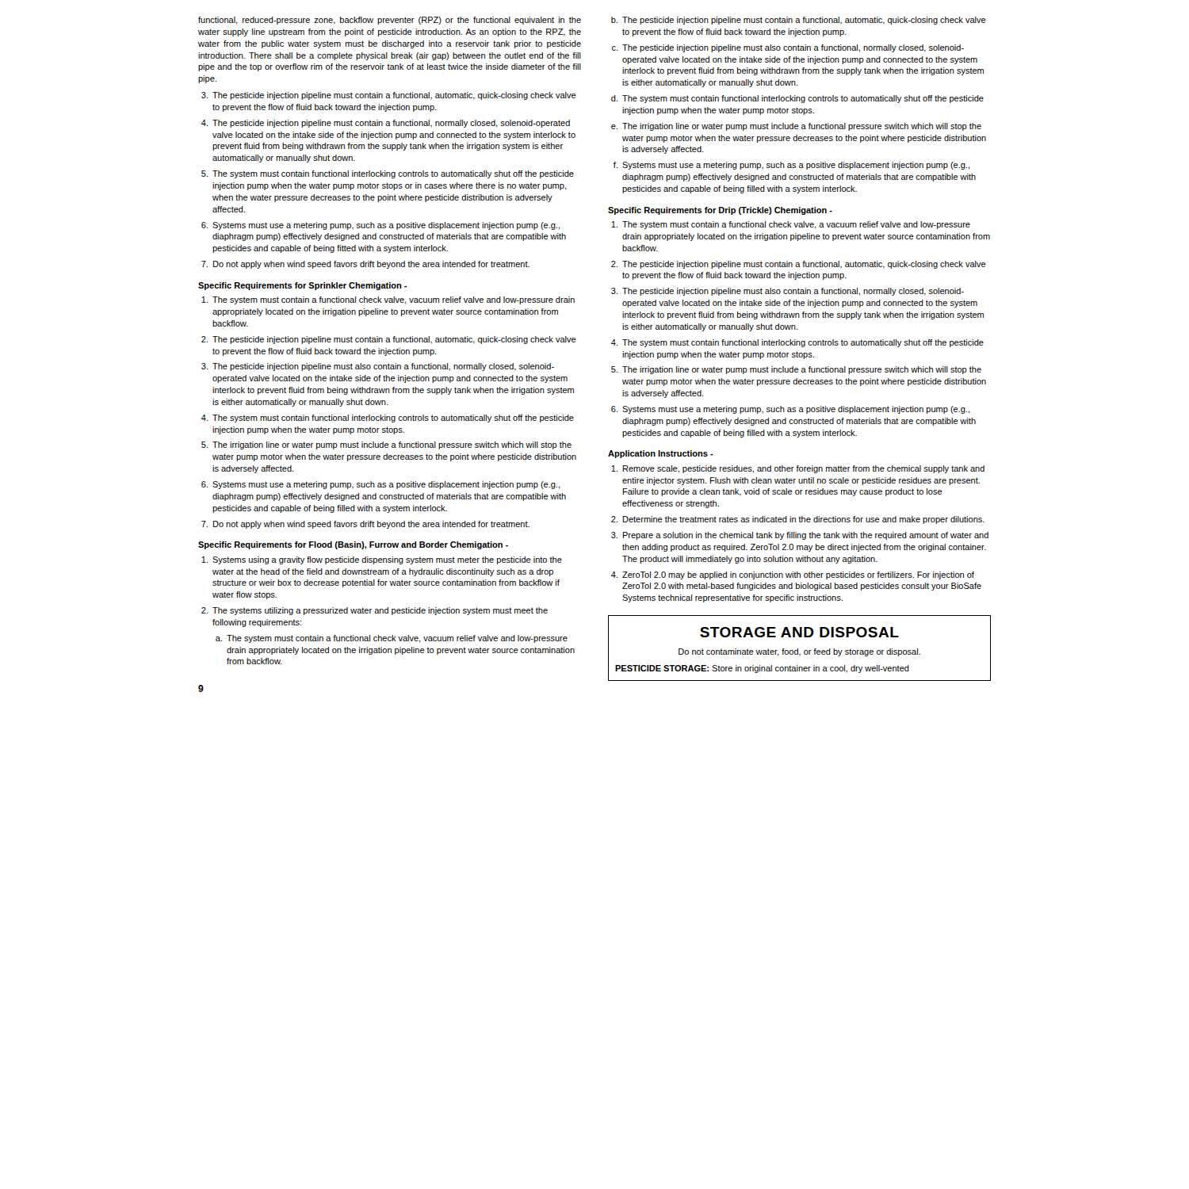functional, reduced-pressure zone, backflow preventer (RPZ) or the functional equivalent in the water supply line upstream from the point of pesticide introduction. As an option to the RPZ, the water from the public water system must be discharged into a reservoir tank prior to pesticide introduction. There shall be a complete physical break (air gap) between the outlet end of the fill pipe and the top or overflow rim of the reservoir tank of at least twice the inside diameter of the fill pipe.
The pesticide injection pipeline must contain a functional, automatic, quick-closing check valve to prevent the flow of fluid back toward the injection pump.
The pesticide injection pipeline must contain a functional, normally closed, solenoid-operated valve located on the intake side of the injection pump and connected to the system interlock to prevent fluid from being withdrawn from the supply tank when the irrigation system is either automatically or manually shut down.
The system must contain functional interlocking controls to automatically shut off the pesticide injection pump when the water pump motor stops or in cases where there is no water pump, when the water pressure decreases to the point where pesticide distribution is adversely affected.
Systems must use a metering pump, such as a positive displacement injection pump (e.g., diaphragm pump) effectively designed and constructed of materials that are compatible with pesticides and capable of being fitted with a system interlock.
Do not apply when wind speed favors drift beyond the area intended for treatment.
Specific Requirements for Sprinkler Chemigation -
The system must contain a functional check valve, vacuum relief valve and low-pressure drain appropriately located on the irrigation pipeline to prevent water source contamination from backflow.
The pesticide injection pipeline must contain a functional, automatic, quick-closing check valve to prevent the flow of fluid back toward the injection pump.
The pesticide injection pipeline must also contain a functional, normally closed, solenoid-operated valve located on the intake side of the injection pump and connected to the system interlock to prevent fluid from being withdrawn from the supply tank when the irrigation system is either automatically or manually shut down.
The system must contain functional interlocking controls to automatically shut off the pesticide injection pump when the water pump motor stops.
The irrigation line or water pump must include a functional pressure switch which will stop the water pump motor when the water pressure decreases to the point where pesticide distribution is adversely affected.
Systems must use a metering pump, such as a positive displacement injection pump (e.g., diaphragm pump) effectively designed and constructed of materials that are compatible with pesticides and capable of being filled with a system interlock.
Do not apply when wind speed favors drift beyond the area intended for treatment.
Specific Requirements for Flood (Basin), Furrow and Border Chemigation -
Systems using a gravity flow pesticide dispensing system must meter the pesticide into the water at the head of the field and downstream of a hydraulic discontinuity such as a drop structure or weir box to decrease potential for water source contamination from backflow if water flow stops.
The systems utilizing a pressurized water and pesticide injection system must meet the following requirements:
The system must contain a functional check valve, vacuum relief valve and low-pressure drain appropriately located on the irrigation pipeline to prevent water source contamination from backflow.
The pesticide injection pipeline must contain a functional, automatic, quick-closing check valve to prevent the flow of fluid back toward the injection pump.
The pesticide injection pipeline must also contain a functional, normally closed, solenoid-operated valve located on the intake side of the injection pump and connected to the system interlock to prevent fluid from being withdrawn from the supply tank when the irrigation system is either automatically or manually shut down.
The system must contain functional interlocking controls to automatically shut off the pesticide injection pump when the water pump motor stops.
The irrigation line or water pump must include a functional pressure switch which will stop the water pump motor when the water pressure decreases to the point where pesticide distribution is adversely affected.
Systems must use a metering pump, such as a positive displacement injection pump (e.g., diaphragm pump) effectively designed and constructed of materials that are compatible with pesticides and capable of being filled with a system interlock.
Specific Requirements for Drip (Trickle) Chemigation -
The system must contain a functional check valve, a vacuum relief valve and low-pressure drain appropriately located on the irrigation pipeline to prevent water source contamination from backflow.
The pesticide injection pipeline must contain a functional, automatic, quick-closing check valve to prevent the flow of fluid back toward the injection pump.
The pesticide injection pipeline must also contain a functional, normally closed, solenoid-operated valve located on the intake side of the injection pump and connected to the system interlock to prevent fluid from being withdrawn from the supply tank when the irrigation system is either automatically or manually shut down.
The system must contain functional interlocking controls to automatically shut off the pesticide injection pump when the water pump motor stops.
The irrigation line or water pump must include a functional pressure switch which will stop the water pump motor when the water pressure decreases to the point where pesticide distribution is adversely affected.
Systems must use a metering pump, such as a positive displacement injection pump (e.g., diaphragm pump) effectively designed and constructed of materials that are compatible with pesticides and capable of being filled with a system interlock.
Application Instructions -
Remove scale, pesticide residues, and other foreign matter from the chemical supply tank and entire injector system. Flush with clean water until no scale or pesticide residues are present. Failure to provide a clean tank, void of scale or residues may cause product to lose effectiveness or strength.
Determine the treatment rates as indicated in the directions for use and make proper dilutions.
Prepare a solution in the chemical tank by filling the tank with the required amount of water and then adding product as required. ZeroTol 2.0 may be direct injected from the original container. The product will immediately go into solution without any agitation.
ZeroTol 2.0 may be applied in conjunction with other pesticides or fertilizers. For injection of ZeroTol 2.0 with metal-based fungicides and biological based pesticides consult your BioSafe Systems technical representative for specific instructions.
STORAGE AND DISPOSAL
Do not contaminate water, food, or feed by storage or disposal.
PESTICIDE STORAGE: Store in original container in a cool, dry well-vented
9